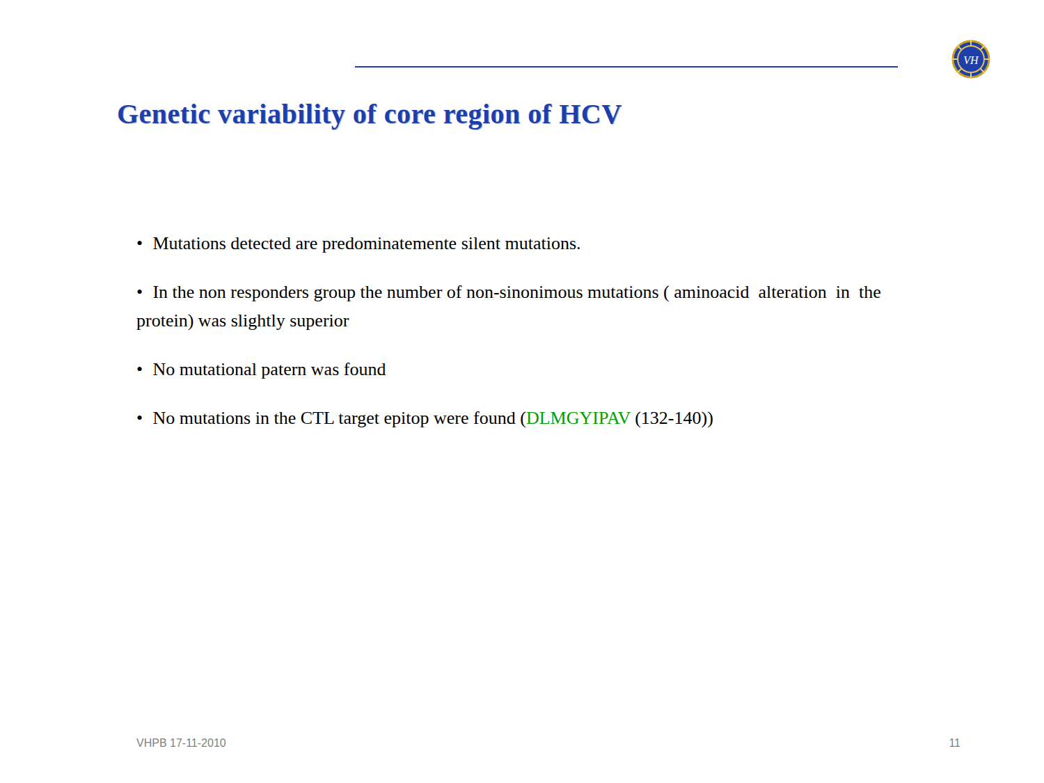VH
Genetic variability of core region of HCV
•Mutations detected are predominatemente silent mutations.
•In the non responders group the number of non-sinonimous mutations ( aminoacid alteration in the protein) was slightly superior
•No mutational patern was found
•No mutations in the CTL target epitop were found (DLMGYIPAV (132-140))
VHPB 17-11-2010
11